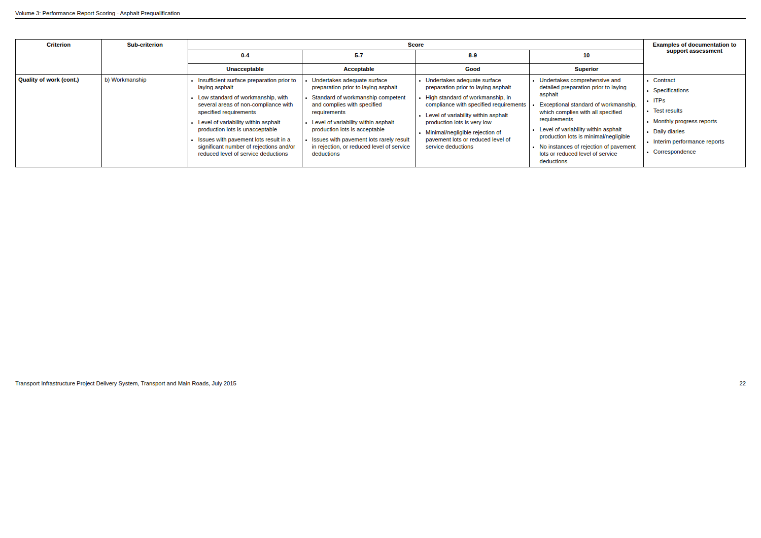Volume 3: Performance Report Scoring - Asphalt Prequalification
| Criterion | Sub-criterion | Score | Examples of documentation to support assessment |
| --- | --- | --- | --- |
| 0-4 | 5-7 | 8-9 | 10 |
| Unacceptable | Acceptable | Good | Superior |
| Quality of work (cont.) | b) Workmanship | Insufficient surface preparation prior to laying asphalt Low standard of workmanship, with several areas of non-compliance with specified requirements Level of variability within asphalt production lots is unacceptable Issues with pavement lots result in a significant number of rejections and/or reduced level of service deductions | Undertakes adequate surface preparation prior to laying asphalt Standard of workmanship competent and complies with specified requirements Level of variability within asphalt production lots is acceptable Issues with pavement lots rarely result in rejection, or reduced level of service deductions | Undertakes adequate surface preparation prior to laying asphalt High standard of workmanship, in compliance with specified requirements Level of variability within asphalt production lots is very low Minimal/negligible rejection of pavement lots or reduced level of service deductions | Undertakes comprehensive and detailed preparation prior to laying asphalt Exceptional standard of workmanship, which complies with all specified requirements Level of variability within asphalt production lots is minimal/negligible No instances of rejection of pavement lots or reduced level of service deductions | Contract Specifications ITPs Test results Monthly progress reports Daily diaries Interim performance reports Correspondence |
Transport Infrastructure Project Delivery System, Transport and Main Roads, July 2015 22